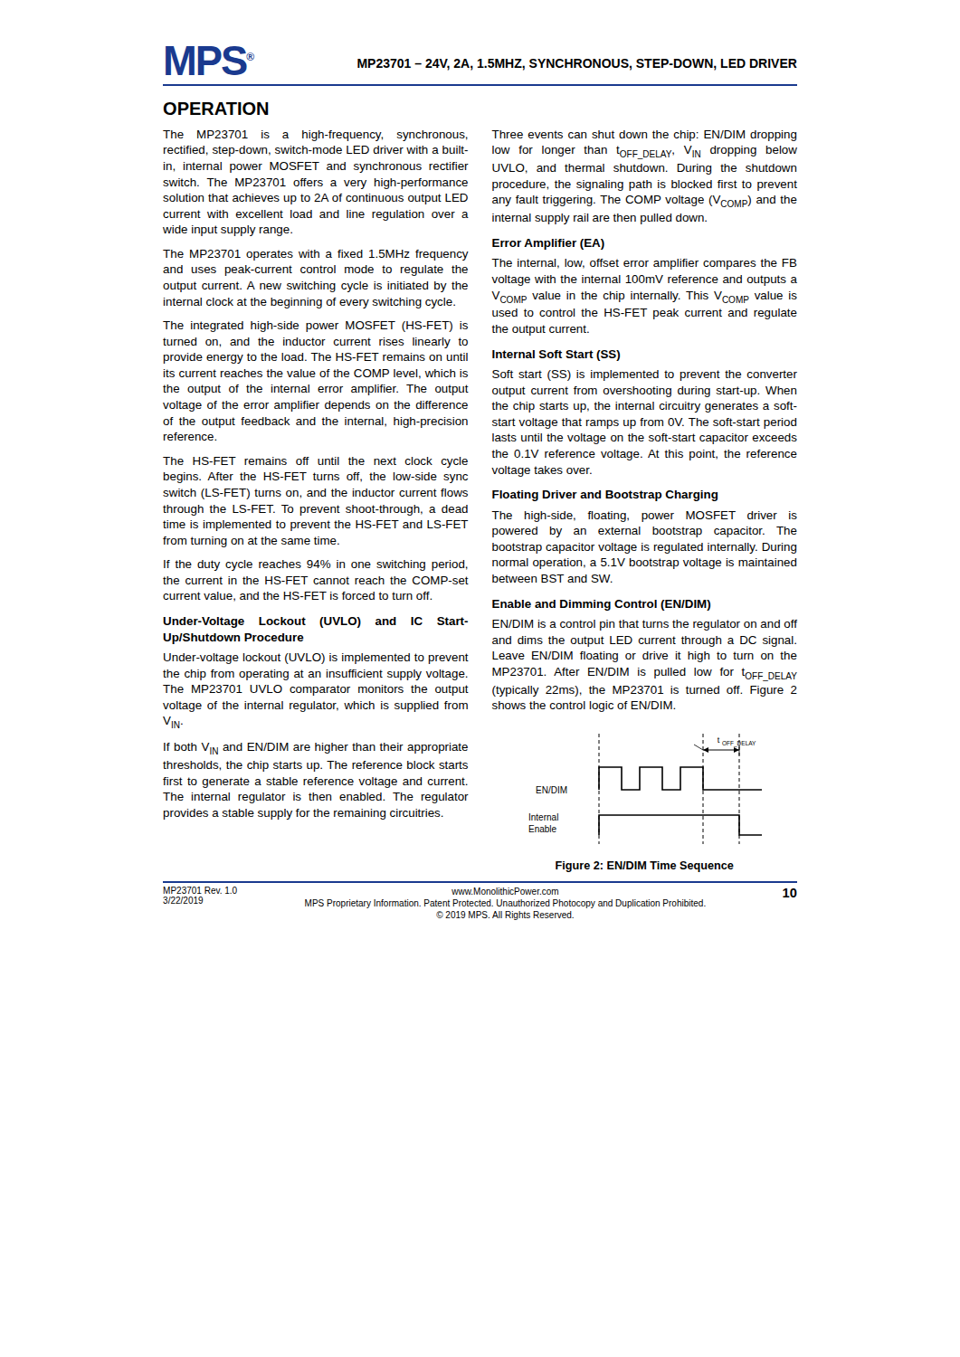MPS®
MP23701 – 24V, 2A, 1.5MHZ, SYNCHRONOUS, STEP-DOWN, LED DRIVER
OPERATION
The MP23701 is a high-frequency, synchronous, rectified, step-down, switch-mode LED driver with a built-in, internal power MOSFET and synchronous rectifier switch. The MP23701 offers a very high-performance solution that achieves up to 2A of continuous output LED current with excellent load and line regulation over a wide input supply range.
The MP23701 operates with a fixed 1.5MHz frequency and uses peak-current control mode to regulate the output current. A new switching cycle is initiated by the internal clock at the beginning of every switching cycle.
The integrated high-side power MOSFET (HS-FET) is turned on, and the inductor current rises linearly to provide energy to the load. The HS-FET remains on until its current reaches the value of the COMP level, which is the output of the internal error amplifier. The output voltage of the error amplifier depends on the difference of the output feedback and the internal, high-precision reference.
The HS-FET remains off until the next clock cycle begins. After the HS-FET turns off, the low-side sync switch (LS-FET) turns on, and the inductor current flows through the LS-FET. To prevent shoot-through, a dead time is implemented to prevent the HS-FET and LS-FET from turning on at the same time.
If the duty cycle reaches 94% in one switching period, the current in the HS-FET cannot reach the COMP-set current value, and the HS-FET is forced to turn off.
Under-Voltage Lockout (UVLO) and IC Start-Up/Shutdown Procedure
Under-voltage lockout (UVLO) is implemented to prevent the chip from operating at an insufficient supply voltage. The MP23701 UVLO comparator monitors the output voltage of the internal regulator, which is supplied from VIN.
If both VIN and EN/DIM are higher than their appropriate thresholds, the chip starts up. The reference block starts first to generate a stable reference voltage and current. The internal regulator is then enabled. The regulator provides a stable supply for the remaining circuitries.
Three events can shut down the chip: EN/DIM dropping low for longer than tOFF_DELAY, VIN dropping below UVLO, and thermal shutdown. During the shutdown procedure, the signaling path is blocked first to prevent any fault triggering. The COMP voltage (VCOMP) and the internal supply rail are then pulled down.
Error Amplifier (EA)
The internal, low, offset error amplifier compares the FB voltage with the internal 100mV reference and outputs a VCOMP value in the chip internally. This VCOMP value is used to control the HS-FET peak current and regulate the output current.
Internal Soft Start (SS)
Soft start (SS) is implemented to prevent the converter output current from overshooting during start-up. When the chip starts up, the internal circuitry generates a soft-start voltage that ramps up from 0V. The soft-start period lasts until the voltage on the soft-start capacitor exceeds the 0.1V reference voltage. At this point, the reference voltage takes over.
Floating Driver and Bootstrap Charging
The high-side, floating, power MOSFET driver is powered by an external bootstrap capacitor. The bootstrap capacitor voltage is regulated internally. During normal operation, a 5.1V bootstrap voltage is maintained between BST and SW.
Enable and Dimming Control (EN/DIM)
EN/DIM is a control pin that turns the regulator on and off and dims the output LED current through a DC signal. Leave EN/DIM floating or drive it high to turn on the MP23701. After EN/DIM is pulled low for tOFF_DELAY (typically 22ms), the MP23701 is turned off. Figure 2 shows the control logic of EN/DIM.
t OFF_DELAY EN/DIM Internal Enable
Figure 2: EN/DIM Time Sequence
MP23701 Rev. 1.0
3/22/2019
www.MonolithicPower.com
MPS Proprietary Information. Patent Protected. Unauthorized Photocopy and Duplication Prohibited.
© 2019 MPS. All Rights Reserved.
10